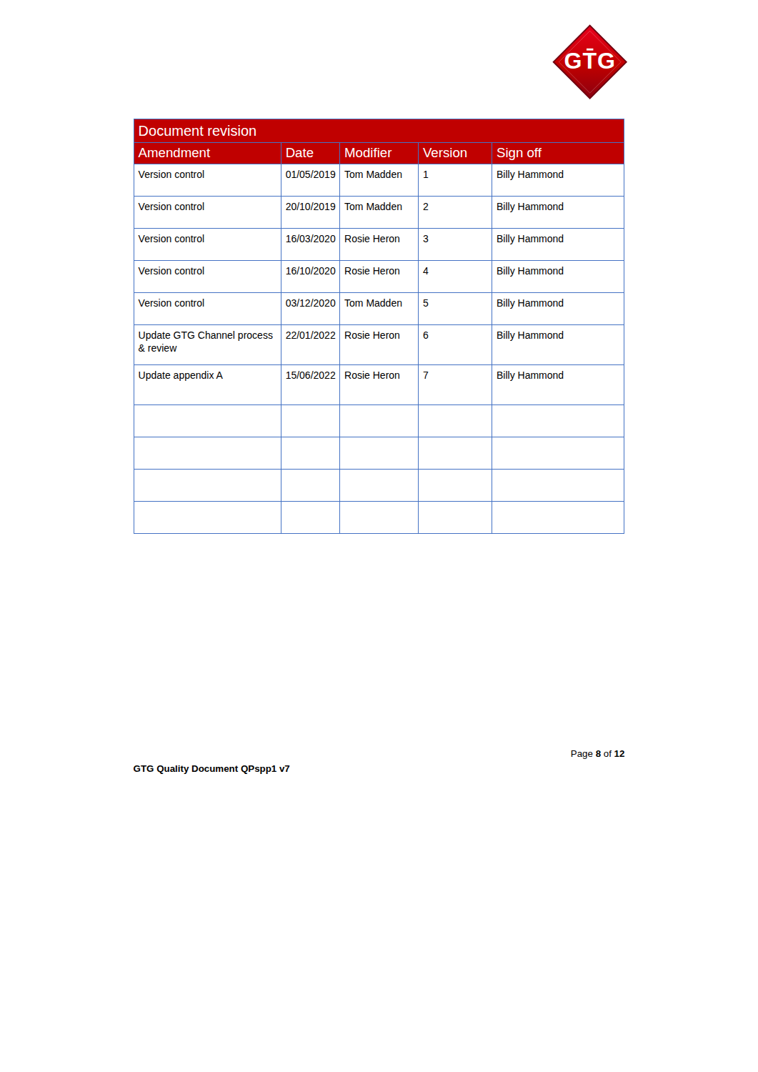GTG
Document revision
| Amendment | Date | Modifier | Version | Sign off |
| --- | --- | --- | --- | --- |
| Version control | 01/05/2019 | Tom Madden | 1 | Billy Hammond |
| Version control | 20/10/2019 | Tom Madden | 2 | Billy Hammond |
| Version control | 16/03/2020 | Rosie Heron | 3 | Billy Hammond |
| Version control | 16/10/2020 | Rosie Heron | 4 | Billy Hammond |
| Version control | 03/12/2020 | Tom Madden | 5 | Billy Hammond |
| Update GTG Channel process & review | 22/01/2022 | Rosie Heron | 6 | Billy Hammond |
| Update appendix A | 15/06/2022 | Rosie Heron | 7 | Billy Hammond |
Page 8 of 12 GTG Quality Document QPspp1 v7